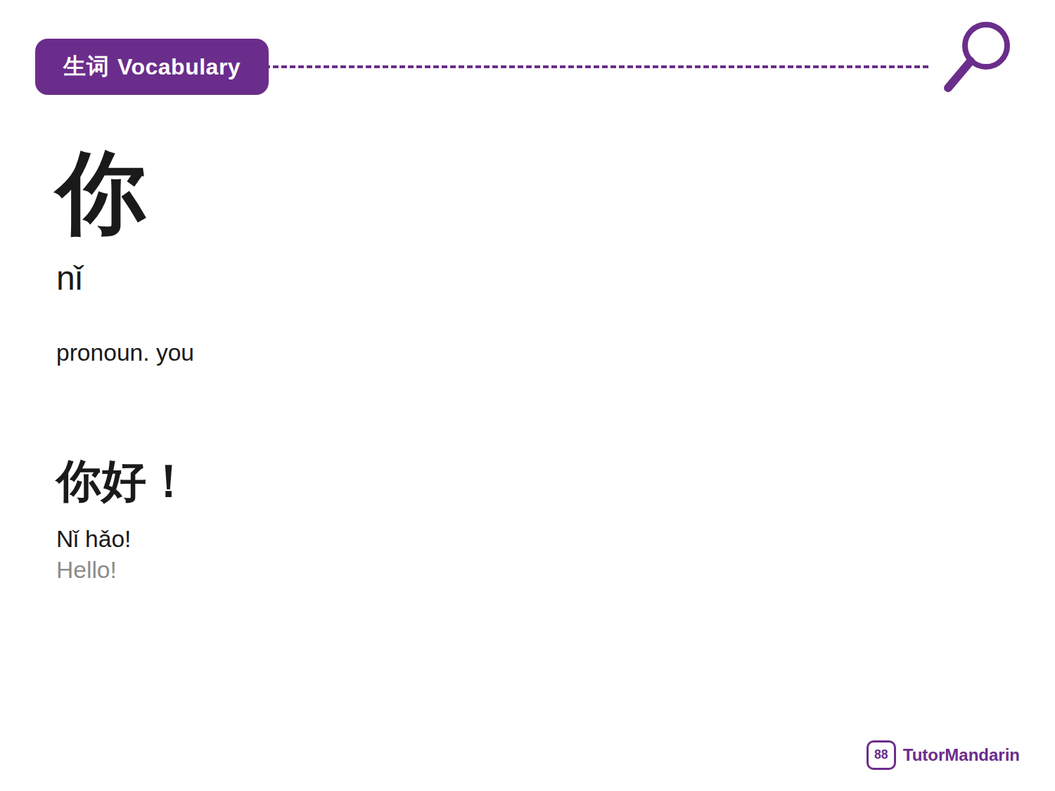生词 Vocabulary
你
nǐ
pronoun. you
你好！
Nǐ hǎo!
Hello!
88 TutorMandarin